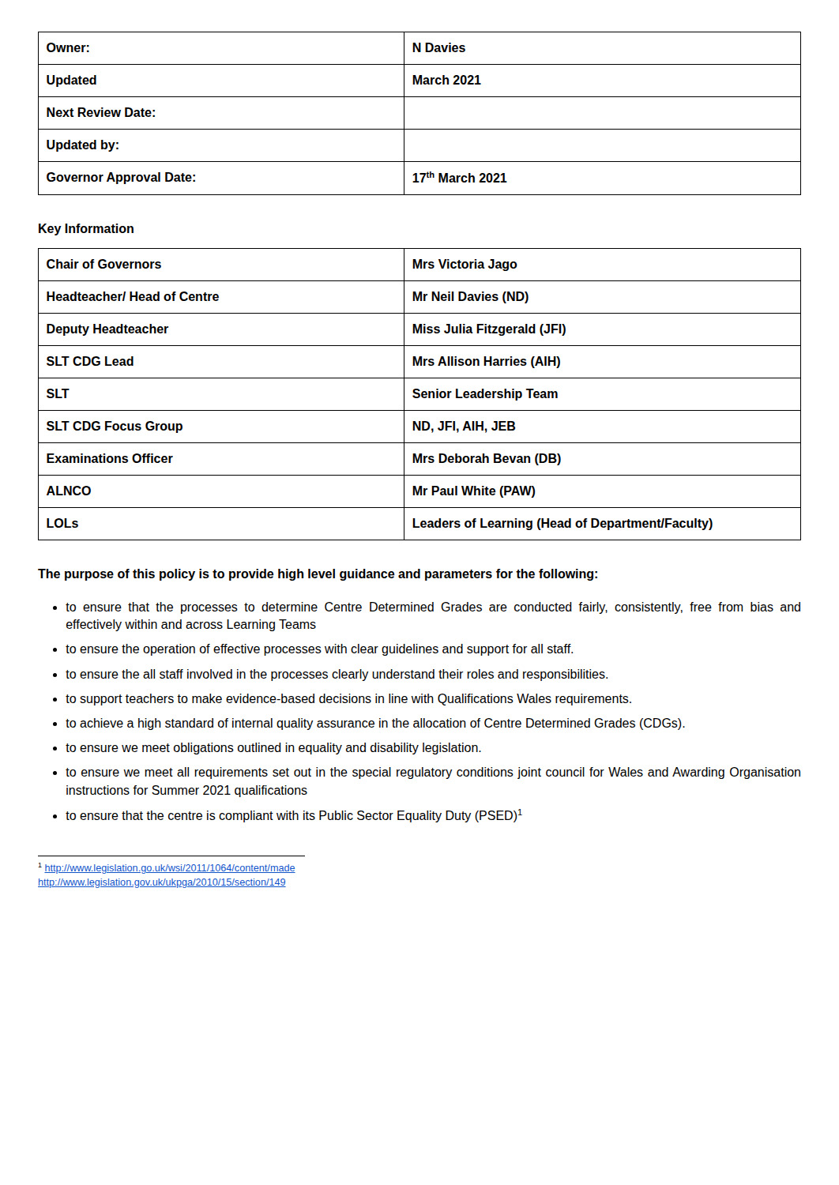| Owner: | N Davies |
| Updated | March 2021 |
| Next Review Date: | |
| Updated by: | |
| Governor Approval Date: | 17 th March 2021 |
Key Information
| Chair of Governors | Mrs Victoria Jago |
| Headteacher/ Head of Centre | Mr Neil Davies (ND) |
| Deputy Headteacher | Miss Julia Fitzgerald (JFI) |
| SLT CDG Lead | Mrs Allison Harries (AIH) |
| SLT | Senior Leadership Team |
| SLT CDG Focus Group | ND, JFI, AIH, JEB |
| Examinations Officer | Mrs Deborah Bevan (DB) |
| ALNCO | Mr Paul White (PAW) |
| LOLs | Leaders of Learning (Head of Department/Faculty) |
The purpose of this policy is to provide high level guidance and parameters for the following:
to ensure that the processes to determine Centre Determined Grades are conducted fairly, consistently, free from bias and effectively within and across Learning Teams
to ensure the operation of effective processes with clear guidelines and support for all staff.
to ensure the all staff involved in the processes clearly understand their roles and responsibilities.
to support teachers to make evidence-based decisions in line with Qualifications Wales requirements.
to achieve a high standard of internal quality assurance in the allocation of Centre Determined Grades (CDGs).
to ensure we meet obligations outlined in equality and disability legislation.
to ensure we meet all requirements set out in the special regulatory conditions joint council for Wales and Awarding Organisation instructions for Summer 2021 qualifications
to ensure that the centre is compliant with its Public Sector Equality Duty (PSED)1
1 http://www.legislation.go.uk/wsi/2011/1064/content/made
http://www.legislation.gov.uk/ukpga/2010/15/section/149